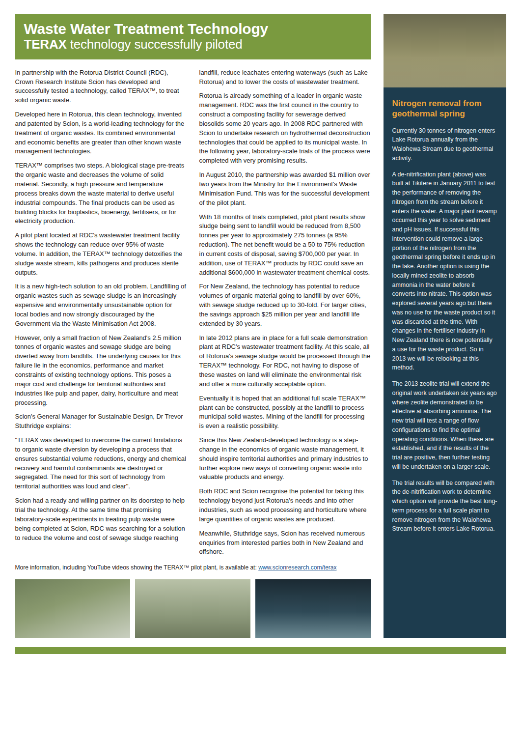Waste Water Treatment Technology TERAX technology successfully piloted
In partnership with the Rotorua District Council (RDC), Crown Research Institute Scion has developed and successfully tested a technology, called TERAX™, to treat solid organic waste.
Developed here in Rotorua, this clean technology, invented and patented by Scion, is a world-leading technology for the treatment of organic wastes. Its combined environmental and economic benefits are greater than other known waste management technologies.
TERAX™ comprises two steps. A biological stage pre-treats the organic waste and decreases the volume of solid material. Secondly, a high pressure and temperature process breaks down the waste material to derive useful industrial compounds. The final products can be used as building blocks for bioplastics, bioenergy, fertilisers, or for electricity production.
A pilot plant located at RDC's wastewater treatment facility shows the technology can reduce over 95% of waste volume. In addition, the TERAX™ technology detoxifies the sludge waste stream, kills pathogens and produces sterile outputs.
It is a new high-tech solution to an old problem. Landfilling of organic wastes such as sewage sludge is an increasingly expensive and environmentally unsustainable option for local bodies and now strongly discouraged by the Government via the Waste Minimisation Act 2008.
However, only a small fraction of New Zealand's 2.5 million tonnes of organic wastes and sewage sludge are being diverted away from landfills. The underlying causes for this failure lie in the economics, performance and market constraints of existing technology options. This poses a major cost and challenge for territorial authorities and industries like pulp and paper, dairy, horticulture and meat processing.
Scion's General Manager for Sustainable Design, Dr Trevor Stuthridge explains:
"TERAX was developed to overcome the current limitations to organic waste diversion by developing a process that ensures substantial volume reductions, energy and chemical recovery and harmful contaminants are destroyed or segregated. The need for this sort of technology from territorial authorities was loud and clear".
Scion had a ready and willing partner on its doorstep to help trial the technology. At the same time that promising laboratory-scale experiments in treating pulp waste were being completed at Scion, RDC was searching for a solution to reduce the volume and cost of sewage sludge reaching landfill, reduce leachates entering waterways (such as Lake Rotorua) and to lower the costs of wastewater treatment.
Rotorua is already something of a leader in organic waste management. RDC was the first council in the country to construct a composting facility for sewerage derived biosolids some 20 years ago. In 2008 RDC partnered with Scion to undertake research on hydrothermal deconstruction technologies that could be applied to its municipal waste. In the following year, laboratory-scale trials of the process were completed with very promising results.
In August 2010, the partnership was awarded $1 million over two years from the Ministry for the Environment's Waste Minimisation Fund. This was for the successful development of the pilot plant.
With 18 months of trials completed, pilot plant results show sludge being sent to landfill would be reduced from 8,500 tonnes per year to approximately 275 tonnes (a 95% reduction). The net benefit would be a 50 to 75% reduction in current costs of disposal, saving $700,000 per year. In addition, use of TERAX™ products by RDC could save an additional $600,000 in wastewater treatment chemical costs.
For New Zealand, the technology has potential to reduce volumes of organic material going to landfill by over 60%, with sewage sludge reduced up to 30-fold. For larger cities, the savings approach $25 million per year and landfill life extended by 30 years.
In late 2012 plans are in place for a full scale demonstration plant at RDC's wastewater treatment facility. At this scale, all of Rotorua's sewage sludge would be processed through the TERAX™ technology. For RDC, not having to dispose of these wastes on land will eliminate the environmental risk and offer a more culturally acceptable option.
Eventually it is hoped that an additional full scale TERAX™ plant can be constructed, possibly at the landfill to process municipal solid wastes. Mining of the landfill for processing is even a realistic possibility.
Since this New Zealand-developed technology is a step-change in the economics of organic waste management, it should inspire territorial authorities and primary industries to further explore new ways of converting organic waste into valuable products and energy.
Both RDC and Scion recognise the potential for taking this technology beyond just Rotorua's needs and into other industries, such as wood processing and horticulture where large quantities of organic wastes are produced.
Meanwhile, Stuthridge says, Scion has received numerous enquiries from interested parties both in New Zealand and offshore.
More information, including YouTube videos showing the TERAX™ pilot plant, is available at: www.scionresearch.com/terax
Nitrogen removal from geothermal spring
Currently 30 tonnes of nitrogen enters Lake Rotorua annually from the Waiohewa Stream due to geothermal activity.
A de-nitrification plant (above) was built at Tikitere in January 2011 to test the performance of removing the nitrogen from the stream before it enters the water. A major plant revamp occurred this year to solve sediment and pH issues. If successful this intervention could remove a large portion of the nitrogen from the geothermal spring before it ends up in the lake. Another option is using the locally mined zeolite to absorb ammonia in the water before it converts into nitrate. This option was explored several years ago but there was no use for the waste product so it was discarded at the time. With changes in the fertiliser industry in New Zealand there is now potentially a use for the waste product. So in 2013 we will be relooking at this method.
The 2013 zeolite trial will extend the original work undertaken six years ago where zeolite demonstrated to be effective at absorbing ammonia. The new trial will test a range of flow configurations to find the optimal operating conditions. When these are established, and if the results of the trial are positive, then further testing will be undertaken on a larger scale.
The trial results will be compared with the de-nitrification work to determine which option will provide the best long-term process for a full scale plant to remove nitrogen from the Waiohewa Stream before it enters Lake Rotorua.